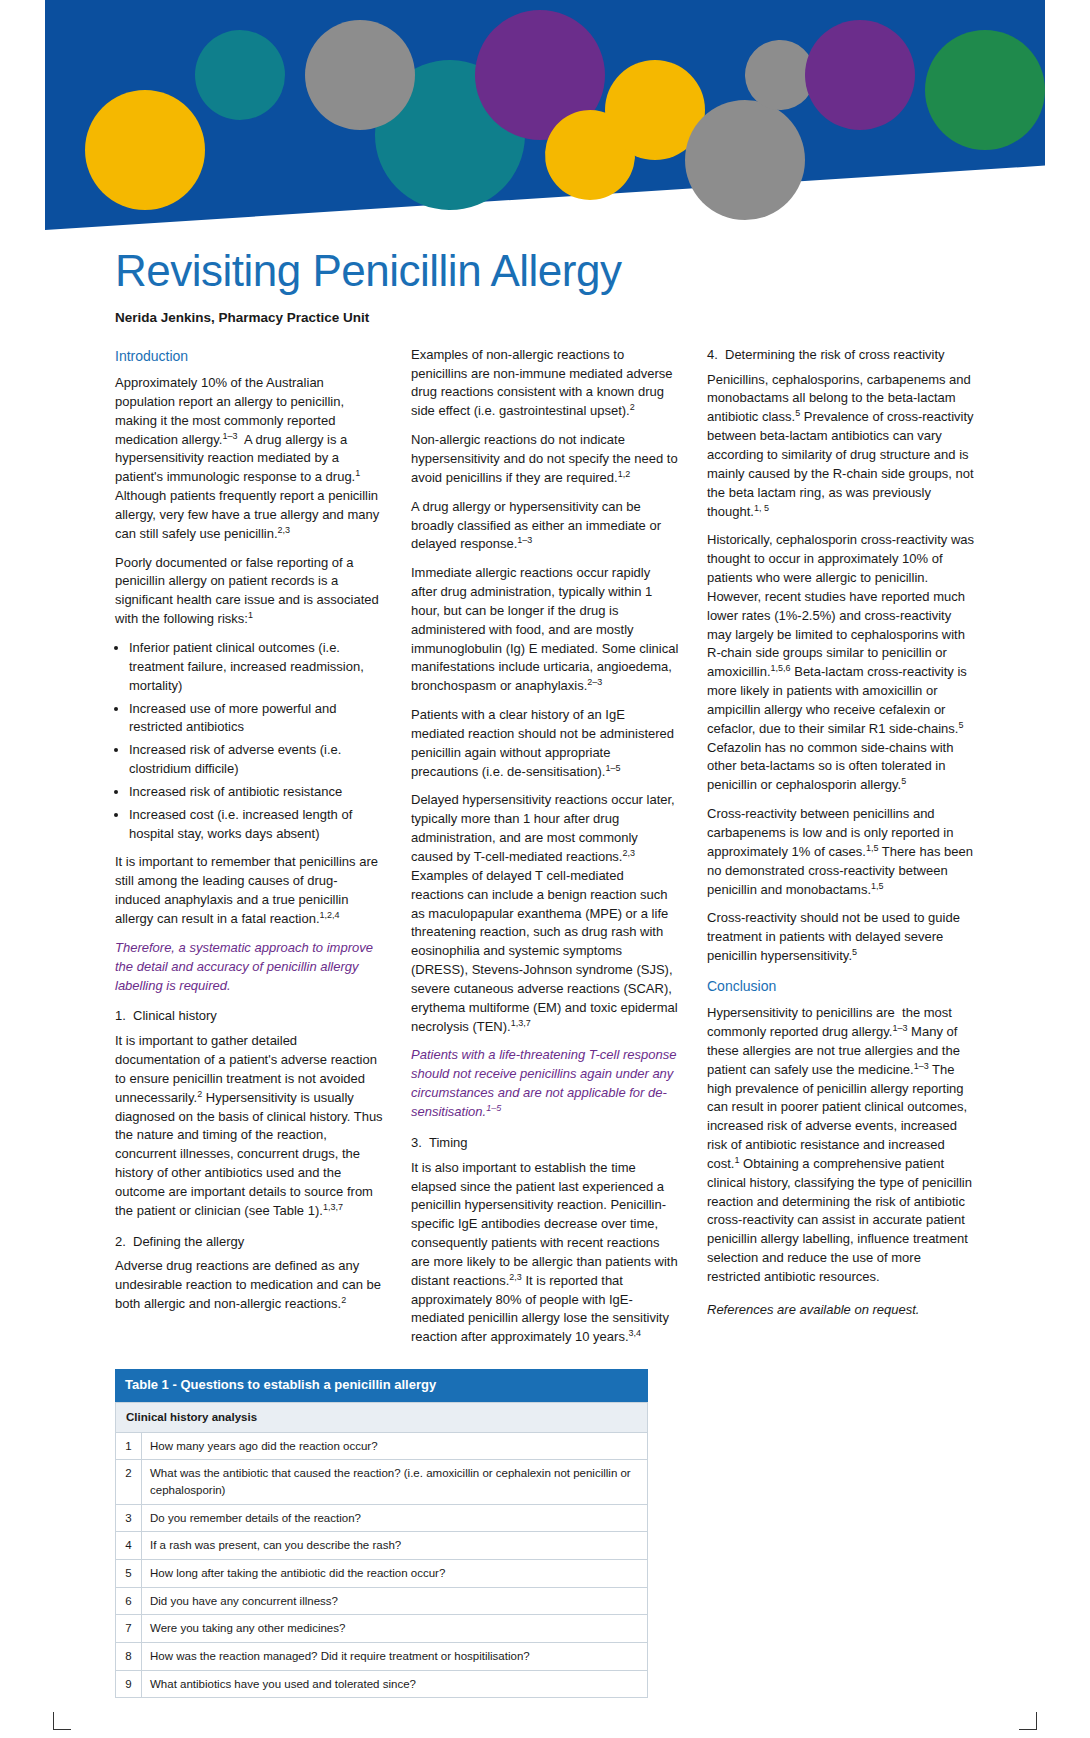Revisiting Penicillin Allergy
Nerida Jenkins, Pharmacy Practice Unit
Introduction
Approximately 10% of the Australian population report an allergy to penicillin, making it the most commonly reported medication allergy.1–3 A drug allergy is a hypersensitivity reaction mediated by a patient's immunologic response to a drug.1 Although patients frequently report a penicillin allergy, very few have a true allergy and many can still safely use penicillin.2,3
Poorly documented or false reporting of a penicillin allergy on patient records is a significant health care issue and is associated with the following risks:1
Inferior patient clinical outcomes (i.e. treatment failure, increased readmission, mortality)
Increased use of more powerful and restricted antibiotics
Increased risk of adverse events (i.e. clostridium difficile)
Increased risk of antibiotic resistance
Increased cost (i.e. increased length of hospital stay, works days absent)
It is important to remember that penicillins are still among the leading causes of drug-induced anaphylaxis and a true penicillin allergy can result in a fatal reaction.1,2,4
Therefore, a systematic approach to improve the detail and accuracy of penicillin allergy labelling is required.
1. Clinical history
It is important to gather detailed documentation of a patient's adverse reaction to ensure penicillin treatment is not avoided unnecessarily.2 Hypersensitivity is usually diagnosed on the basis of clinical history. Thus the nature and timing of the reaction, concurrent illnesses, concurrent drugs, the history of other antibiotics used and the outcome are important details to source from the patient or clinician (see Table 1).1,3,7
2. Defining the allergy
Adverse drug reactions are defined as any undesirable reaction to medication and can be both allergic and non-allergic reactions.2
Examples of non-allergic reactions to penicillins are non-immune mediated adverse drug reactions consistent with a known drug side effect (i.e. gastrointestinal upset).2
Non-allergic reactions do not indicate hypersensitivity and do not specify the need to avoid penicillins if they are required.1,2
A drug allergy or hypersensitivity can be broadly classified as either an immediate or delayed response.1–3
Immediate allergic reactions occur rapidly after drug administration, typically within 1 hour, but can be longer if the drug is administered with food, and are mostly immunoglobulin (Ig) E mediated. Some clinical manifestations include urticaria, angioedema, bronchospasm or anaphylaxis.2–3
Patients with a clear history of an IgE mediated reaction should not be administered penicillin again without appropriate precautions (i.e. de-sensitisation).1–5
Delayed hypersensitivity reactions occur later, typically more than 1 hour after drug administration, and are most commonly caused by T-cell-mediated reactions.2,3 Examples of delayed T cell-mediated reactions can include a benign reaction such as maculopapular exanthema (MPE) or a life threatening reaction, such as drug rash with eosinophilia and systemic symptoms (DRESS), Stevens-Johnson syndrome (SJS), severe cutaneous adverse reactions (SCAR), erythema multiforme (EM) and toxic epidermal necrolysis (TEN).1,3,7
Patients with a life-threatening T-cell response should not receive penicillins again under any circumstances and are not applicable for de-sensitisation.1–5
3. Timing
It is also important to establish the time elapsed since the patient last experienced a penicillin hypersensitivity reaction. Penicillin-specific IgE antibodies decrease over time, consequently patients with recent reactions are more likely to be allergic than patients with distant reactions.2,3 It is reported that approximately 80% of people with IgE-mediated penicillin allergy lose the sensitivity reaction after approximately 10 years.3,4
4. Determining the risk of cross reactivity
Penicillins, cephalosporins, carbapenems and monobactams all belong to the beta-lactam antibiotic class.5 Prevalence of cross-reactivity between beta-lactam antibiotics can vary according to similarity of drug structure and is mainly caused by the R-chain side groups, not the beta lactam ring, as was previously thought.1, 5
Historically, cephalosporin cross-reactivity was thought to occur in approximately 10% of patients who were allergic to penicillin. However, recent studies have reported much lower rates (1%-2.5%) and cross-reactivity may largely be limited to cephalosporins with R-chain side groups similar to penicillin or amoxicillin.1,5,6 Beta-lactam cross-reactivity is more likely in patients with amoxicillin or ampicillin allergy who receive cefalexin or cefaclor, due to their similar R1 side-chains.5 Cefazolin has no common side-chains with other beta-lactams so is often tolerated in penicillin or cephalosporin allergy.5
Cross-reactivity between penicillins and carbapenems is low and is only reported in approximately 1% of cases.1,5 There has been no demonstrated cross-reactivity between penicillin and monobactams.1,5
Cross-reactivity should not be used to guide treatment in patients with delayed severe penicillin hypersensitivity.5
Conclusion
Hypersensitivity to penicillins are the most commonly reported drug allergy.1–3 Many of these allergies are not true allergies and the patient can safely use the medicine.1–3 The high prevalence of penicillin allergy reporting can result in poorer patient clinical outcomes, increased risk of adverse events, increased risk of antibiotic resistance and increased cost.1 Obtaining a comprehensive patient clinical history, classifying the type of penicillin reaction and determining the risk of antibiotic cross-reactivity can assist in accurate patient penicillin allergy labelling, influence treatment selection and reduce the use of more restricted antibiotic resources.
References are available on request.
Table 1 - Questions to establish a penicillin allergy
| Clinical history analysis |
| --- |
| 1 | How many years ago did the reaction occur? |
| 2 | What was the antibiotic that caused the reaction? (i.e. amoxicillin or cephalexin not penicillin or cephalosporin) |
| 3 | Do you remember details of the reaction? |
| 4 | If a rash was present, can you describe the rash? |
| 5 | How long after taking the antibiotic did the reaction occur? |
| 6 | Did you have any concurrent illness? |
| 7 | Were you taking any other medicines? |
| 8 | How was the reaction managed? Did it require treatment or hospitilisation? |
| 9 | What antibiotics have you used and tolerated since? |